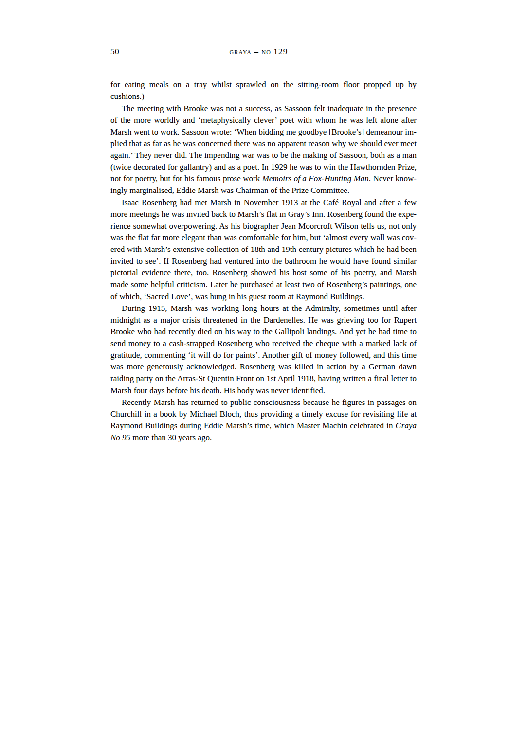50 Graya – No 129
for eating meals on a tray whilst sprawled on the sitting-room floor propped up by cushions.)
The meeting with Brooke was not a success, as Sassoon felt inadequate in the presence of the more worldly and ‘metaphysically clever’ poet with whom he was left alone after Marsh went to work. Sassoon wrote: ‘When bidding me goodbye [Brooke’s] demeanour implied that as far as he was concerned there was no apparent reason why we should ever meet again.’ They never did. The impending war was to be the making of Sassoon, both as a man (twice decorated for gallantry) and as a poet. In 1929 he was to win the Hawthornden Prize, not for poetry, but for his famous prose work Memoirs of a Fox-Hunting Man. Never knowingly marginalised, Eddie Marsh was Chairman of the Prize Committee.
Isaac Rosenberg had met Marsh in November 1913 at the Café Royal and after a few more meetings he was invited back to Marsh’s flat in Gray’s Inn. Rosenberg found the experience somewhat overpowering. As his biographer Jean Moorcroft Wilson tells us, not only was the flat far more elegant than was comfortable for him, but ‘almost every wall was covered with Marsh’s extensive collection of 18th and 19th century pictures which he had been invited to see’. If Rosenberg had ventured into the bathroom he would have found similar pictorial evidence there, too. Rosenberg showed his host some of his poetry, and Marsh made some helpful criticism. Later he purchased at least two of Rosenberg’s paintings, one of which, ‘Sacred Love’, was hung in his guest room at Raymond Buildings.
During 1915, Marsh was working long hours at the Admiralty, sometimes until after midnight as a major crisis threatened in the Dardenelles. He was grieving too for Rupert Brooke who had recently died on his way to the Gallipoli landings. And yet he had time to send money to a cash-strapped Rosenberg who received the cheque with a marked lack of gratitude, commenting ‘it will do for paints’. Another gift of money followed, and this time was more generously acknowledged. Rosenberg was killed in action by a German dawn raiding party on the Arras-St Quentin Front on 1st April 1918, having written a final letter to Marsh four days before his death. His body was never identified.
Recently Marsh has returned to public consciousness because he figures in passages on Churchill in a book by Michael Bloch, thus providing a timely excuse for revisiting life at Raymond Buildings during Eddie Marsh’s time, which Master Machin celebrated in Graya No 95 more than 30 years ago.